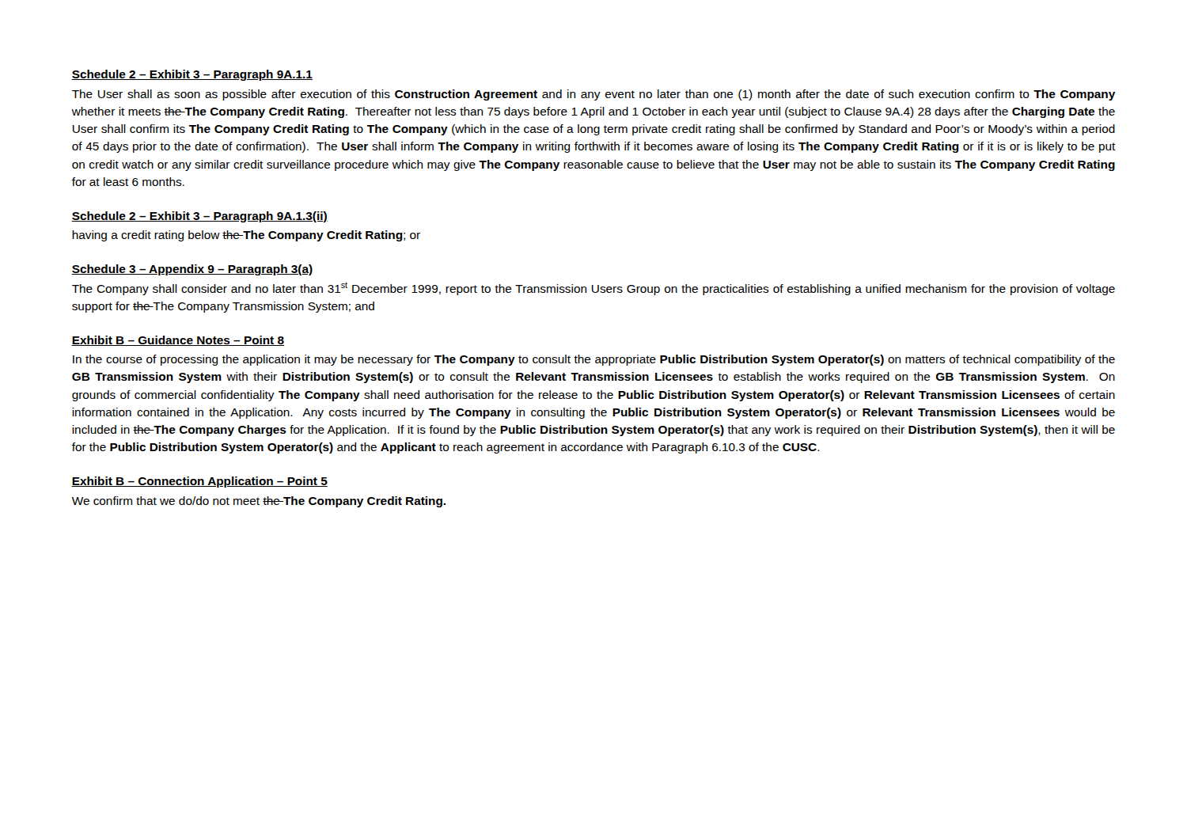Schedule 2 – Exhibit 3 – Paragraph 9A.1.1
The User shall as soon as possible after execution of this Construction Agreement and in any event no later than one (1) month after the date of such execution confirm to The Company whether it meets the The Company Credit Rating. Thereafter not less than 75 days before 1 April and 1 October in each year until (subject to Clause 9A.4) 28 days after the Charging Date the User shall confirm its The Company Credit Rating to The Company (which in the case of a long term private credit rating shall be confirmed by Standard and Poor’s or Moody’s within a period of 45 days prior to the date of confirmation). The User shall inform The Company in writing forthwith if it becomes aware of losing its The Company Credit Rating or if it is or is likely to be put on credit watch or any similar credit surveillance procedure which may give The Company reasonable cause to believe that the User may not be able to sustain its The Company Credit Rating for at least 6 months.
Schedule 2 – Exhibit 3 – Paragraph 9A.1.3(ii)
having a credit rating below the The Company Credit Rating; or
Schedule 3 – Appendix 9 – Paragraph 3(a)
The Company shall consider and no later than 31st December 1999, report to the Transmission Users Group on the practicalities of establishing a unified mechanism for the provision of voltage support for the The Company Transmission System; and
Exhibit B – Guidance Notes – Point 8
In the course of processing the application it may be necessary for The Company to consult the appropriate Public Distribution System Operator(s) on matters of technical compatibility of the GB Transmission System with their Distribution System(s) or to consult the Relevant Transmission Licensees to establish the works required on the GB Transmission System. On grounds of commercial confidentiality The Company shall need authorisation for the release to the Public Distribution System Operator(s) or Relevant Transmission Licensees of certain information contained in the Application. Any costs incurred by The Company in consulting the Public Distribution System Operator(s) or Relevant Transmission Licensees would be included in the The Company Charges for the Application. If it is found by the Public Distribution System Operator(s) that any work is required on their Distribution System(s), then it will be for the Public Distribution System Operator(s) and the Applicant to reach agreement in accordance with Paragraph 6.10.3 of the CUSC.
Exhibit B – Connection Application – Point 5
We confirm that we do/do not meet the The Company Credit Rating.